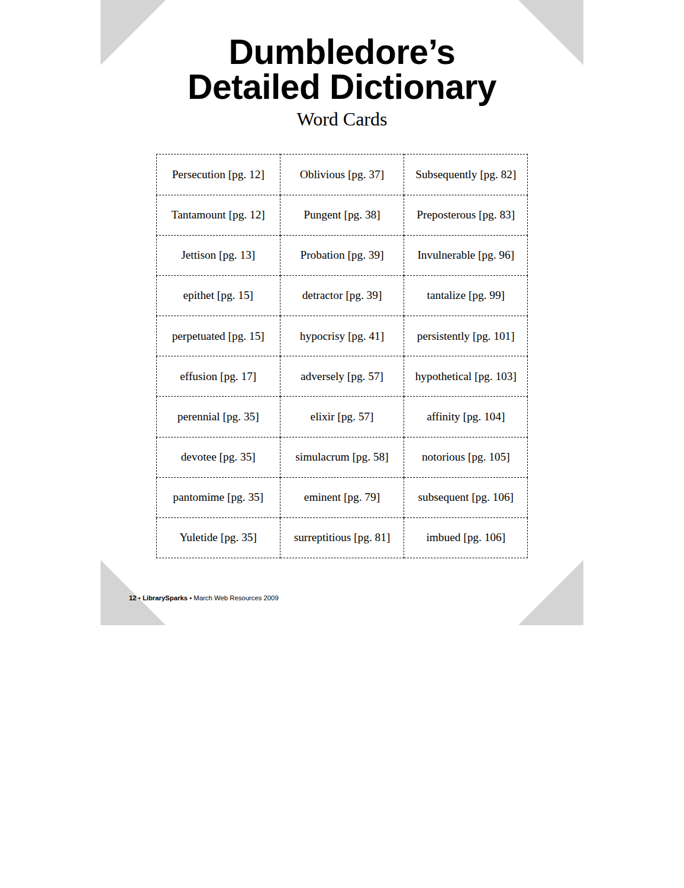Dumbledore’s Detailed Dictionary
Word Cards
| Persecution [pg. 12] | Oblivious [pg. 37] | Subsequently [pg. 82] |
| Tantamount [pg. 12] | Pungent [pg. 38] | Preposterous [pg. 83] |
| Jettison [pg. 13] | Probation [pg. 39] | Invulnerable [pg. 96] |
| epithet [pg. 15] | detractor [pg. 39] | tantalize [pg. 99] |
| perpetuated [pg. 15] | hypocrisy [pg. 41] | persistently [pg. 101] |
| effusion [pg. 17] | adversely [pg. 57] | hypothetical [pg. 103] |
| perennial [pg. 35] | elixir [pg. 57] | affinity [pg. 104] |
| devotee [pg. 35] | simulacrum [pg. 58] | notorious [pg. 105] |
| pantomime [pg. 35] | eminent [pg. 79] | subsequent [pg. 106] |
| Yuletide [pg. 35] | surreptitious [pg. 81] | imbued [pg. 106] |
12 • LibrarySparks • March Web Resources 2009